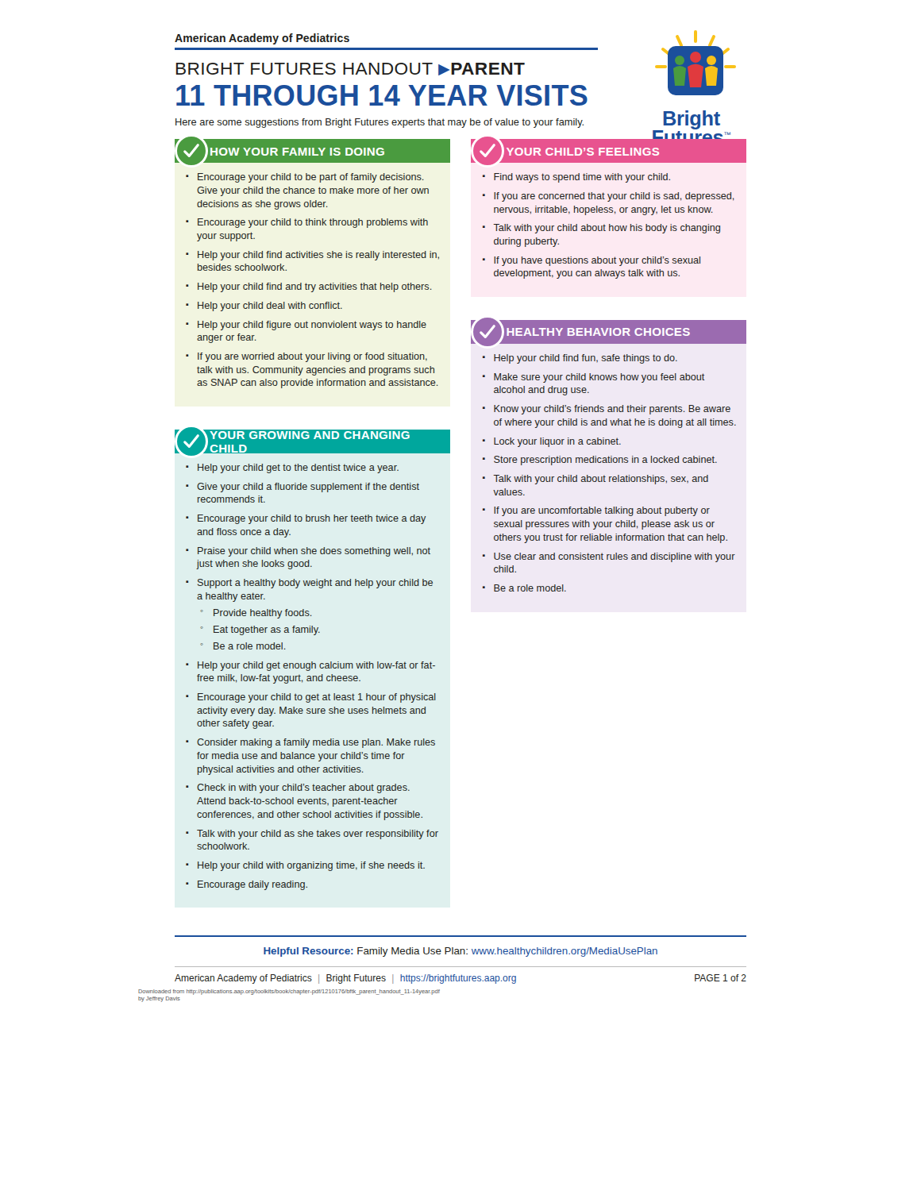Bright
Futures™
American Academy of Pediatrics
BRIGHT FUTURES HANDOUT ▶PARENT
11 THROUGH 14 YEAR VISITS
Here are some suggestions from Bright Futures experts that may be of value to your family.
HOW YOUR FAMILY IS DOING
Encourage your child to be part of family decisions. Give your child the chance to make more of her own decisions as she grows older.
Encourage your child to think through problems with your support.
Help your child find activities she is really interested in, besides schoolwork.
Help your child find and try activities that help others.
Help your child deal with conflict.
Help your child figure out nonviolent ways to handle anger or fear.
If you are worried about your living or food situation, talk with us. Community agencies and programs such as SNAP can also provide information and assistance.
YOUR GROWING AND CHANGING CHILD
Help your child get to the dentist twice a year.
Give your child a fluoride supplement if the dentist recommends it.
Encourage your child to brush her teeth twice a day and floss once a day.
Praise your child when she does something well, not just when she looks good.
Support a healthy body weight and help your child be a healthy eater.
Provide healthy foods.
Eat together as a family.
Be a role model.
Help your child get enough calcium with low-fat or fat-free milk, low-fat yogurt, and cheese.
Encourage your child to get at least 1 hour of physical activity every day. Make sure she uses helmets and other safety gear.
Consider making a family media use plan. Make rules for media use and balance your child’s time for physical activities and other activities.
Check in with your child’s teacher about grades. Attend back-to-school events, parent-teacher conferences, and other school activities if possible.
Talk with your child as she takes over responsibility for schoolwork.
Help your child with organizing time, if she needs it.
Encourage daily reading.
YOUR CHILD’S FEELINGS
Find ways to spend time with your child.
If you are concerned that your child is sad, depressed, nervous, irritable, hopeless, or angry, let us know.
Talk with your child about how his body is changing during puberty.
If you have questions about your child’s sexual development, you can always talk with us.
HEALTHY BEHAVIOR CHOICES
Help your child find fun, safe things to do.
Make sure your child knows how you feel about alcohol and drug use.
Know your child’s friends and their parents. Be aware of where your child is and what he is doing at all times.
Lock your liquor in a cabinet.
Store prescription medications in a locked cabinet.
Talk with your child about relationships, sex, and values.
If you are uncomfortable talking about puberty or sexual pressures with your child, please ask us or others you trust for reliable information that can help.
Use clear and consistent rules and discipline with your child.
Be a role model.
Helpful Resource: Family Media Use Plan: www.healthychildren.org/MediaUsePlan
American Academy of Pediatrics | Bright Futures | https://brightfutures.aap.org
PAGE 1 of 2
Downloaded from http://publications.aap.org/toolkits/book/chapter-pdf/1210176/bftk_parent_handout_11-14year.pdf
by Jeffrey Davis